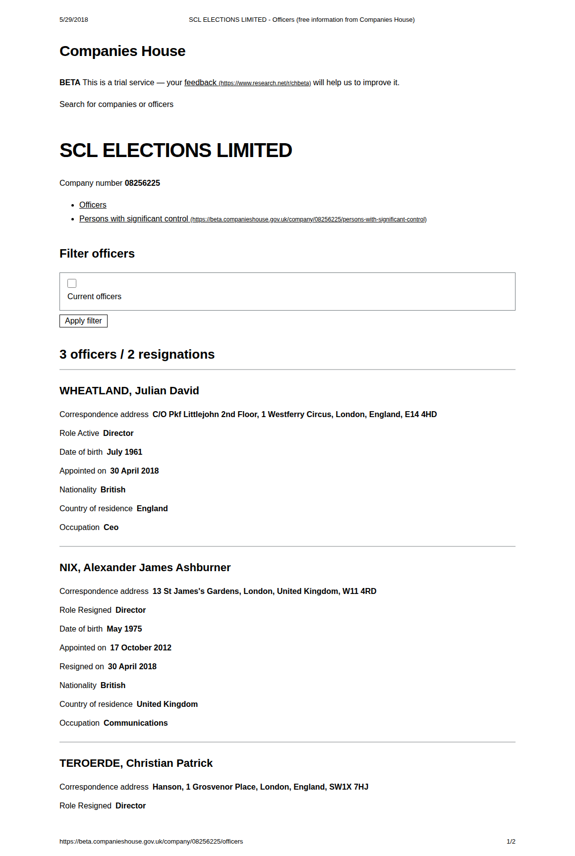5/29/2018
SCL ELECTIONS LIMITED - Officers (free information from Companies House)
Companies House
BETA This is a trial service — your feedback (https://www.research.net/r/chbeta) will help us to improve it.
Search for companies or officers
SCL ELECTIONS LIMITED
Company number 08256225
Officers
Persons with significant control (https://beta.companieshouse.gov.uk/company/08256225/persons-with-significant-control)
Filter officers
Current officers
Apply filter
3 officers / 2 resignations
WHEATLAND, Julian David
Correspondence address
C/O Pkf Littlejohn 2nd Floor, 1 Westferry Circus, London, England, E14 4HD
Role Active
Director
Date of birth
July 1961
Appointed on
30 April 2018
Nationality
British
Country of residence
England
Occupation
Ceo
NIX, Alexander James Ashburner
Correspondence address
13 St James's Gardens, London, United Kingdom, W11 4RD
Role Resigned
Director
Date of birth
May 1975
Appointed on
17 October 2012
Resigned on
30 April 2018
Nationality
British
Country of residence
United Kingdom
Occupation
Communications
TEROERDE, Christian Patrick
Correspondence address
Hanson, 1 Grosvenor Place, London, England, SW1X 7HJ
Role Resigned
Director
https://beta.companieshouse.gov.uk/company/08256225/officers
1/2